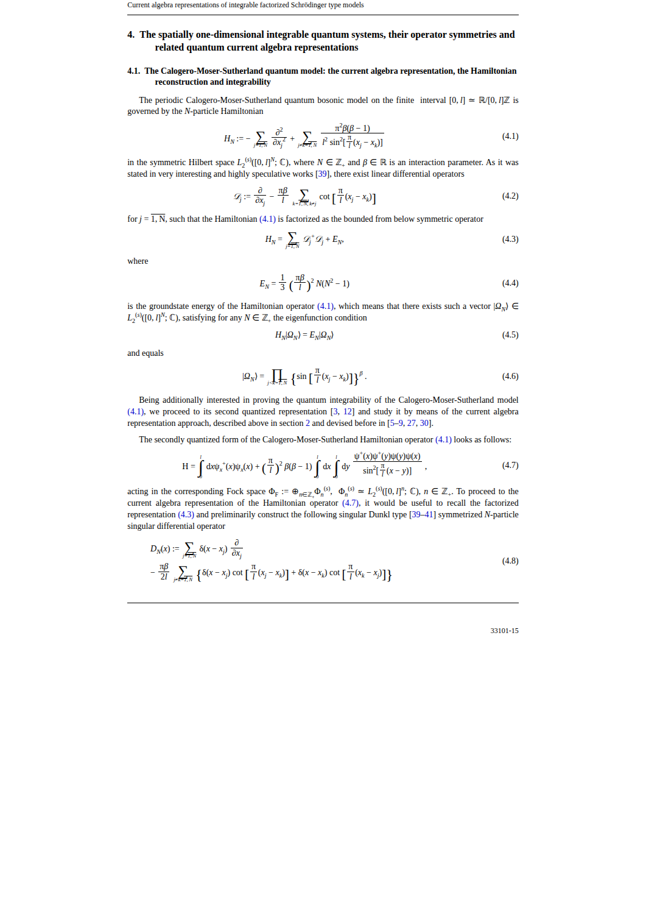Current algebra representations of integrable factorized Schrödinger type models
4. The spatially one-dimensional integrable quantum systems, their operator symmetries and related quantum current algebra representations
4.1. The Calogero-Moser-Sutherland quantum model: the current algebra representation, the Hamiltonian reconstruction and integrability
The periodic Calogero-Moser-Sutherland quantum bosonic model on the finite interval [0, l] ≃ ℝ/[0, l]ℤ is governed by the N-particle Hamiltonian
HN := − ∑j=1, N ∂2∂xj2 + ∑j≠k=1, N π2β(β − 1) l2 sin2[πl(xj − xk)]
(4.1)
in the symmetric Hilbert space L2(s)([0, l]N; ℂ), where N ∈ ℤ+ and β ∈ ℝ is an interaction parameter. As it was stated in very interesting and highly speculative works [39], there exist linear differential operators
𝒟j := ∂∂xj − πβ l ∑k=1, N, k≠j cot [πl(xj − xk)]
(4.2)
for j = 1, N, such that the Hamiltonian (4.1) is factorized as the bounded from below symmetric operator
HN = ∑j=1, N 𝒟j+𝒟j + EN,
(4.3)
where
EN = 13 (πβ l)2 N(N2 − 1)
(4.4)
is the groundstate energy of the Hamiltonian operator (4.1), which means that there exists such a vector |ΩN⟩ ∈ L2(s)([0, l]N; ℂ), satisfying for any N ∈ ℤ+ the eigenfunction condition
HN|ΩN⟩ = EN|ΩN⟩
(4.5)
and equals
|ΩN⟩ = ∏j<k=1, N {sin [πl(xj − xk)]}β .
(4.6)
Being additionally interested in proving the quantum integrability of the Calogero-Moser-Sutherland model (4.1), we proceed to its second quantized representation [3, 12] and study it by means of the current algebra representation approach, described above in section 2 and devised before in [5–9, 27, 30].
The secondly quantized form of the Calogero-Moser-Sutherland Hamiltonian operator (4.1) looks as follows:
H = l∫0 dxψx+(x)ψx(x) + (πl)2 β(β − 1) l∫0 dx l∫0 dy ψ+(x)ψ+(y)ψ(y)ψ(x) sin2[πl(x − y)] ,
(4.7)
acting in the corresponding Fock space ΦF := ⊕n∈ℤ+Φn(s), Φn(s) ≃ L2(s)([0, l]n; ℂ), n ∈ ℤ+. To proceed to the current algebra representation of the Hamiltonian operator (4.7), it would be useful to recall the factorized representation (4.3) and preliminarily construct the following singular Dunkl type [39–41] symmetrized N-particle singular differential operator
DN(x) := ∑j=1, N δ(x − xj) ∂∂xj
− πβ 2l ∑j≠k=1, N {δ(x − xj) cot [πl(xj − xk)] + δ(x − xk) cot [πl(xk − xj)]}
(4.8)
33101-15